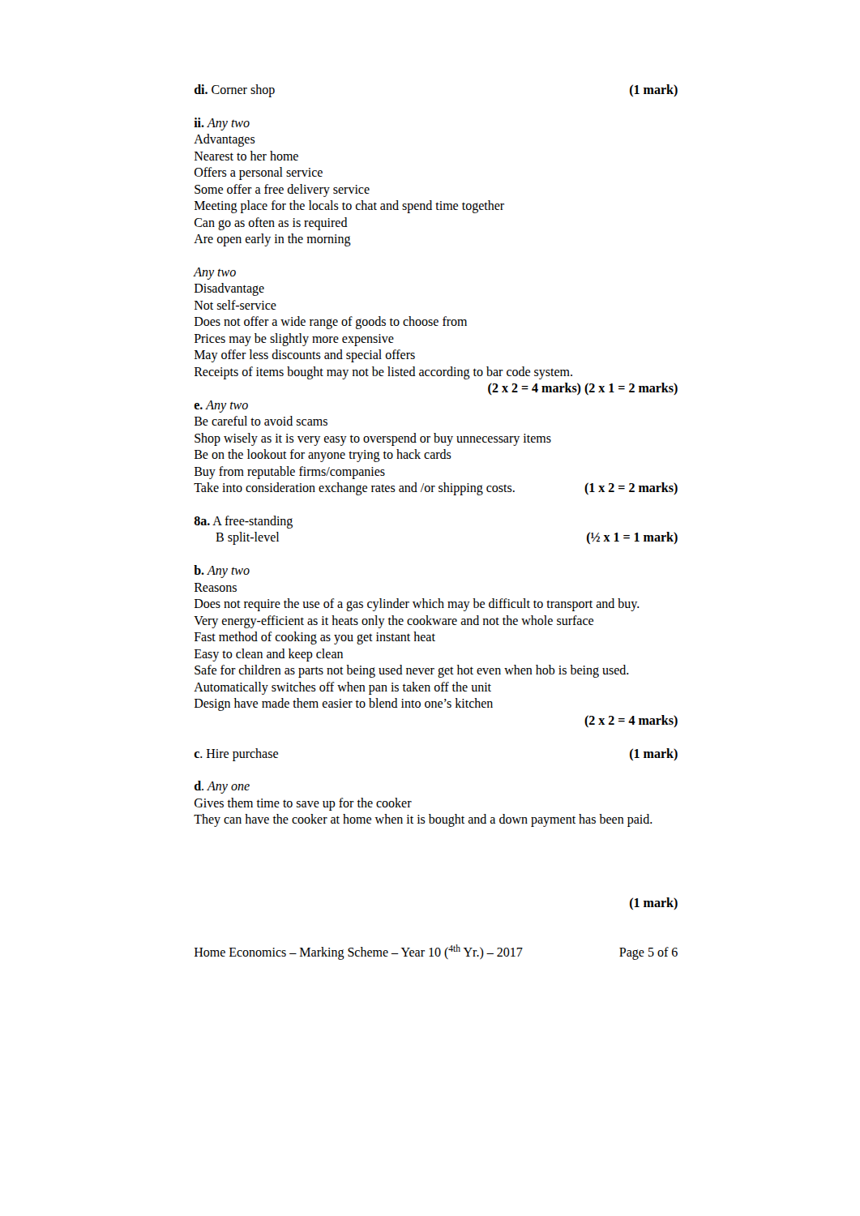di. Corner shop
(1 mark)
ii. Any two
Advantages
Nearest to her home
Offers a personal service
Some offer a free delivery service
Meeting place for the locals to chat and spend time together
Can go as often as is required
Are open early in the morning
Any two
Disadvantage
Not self-service
Does not offer a wide range of goods to choose from
Prices may be slightly more expensive
May offer less discounts and special offers
Receipts of items bought may not be listed according to bar code system.
(2 x 2 = 4 marks) (2 x 1 = 2 marks)
e. Any two
Be careful to avoid scams
Shop wisely as it is very easy to overspend or buy unnecessary items
Be on the lookout for anyone trying to hack cards
Buy from reputable firms/companies
Take into consideration exchange rates and /or shipping costs.
(1 x 2 = 2 marks)
8a. A free-standing
B split-level
(½ x 1 = 1 mark)
b. Any two
Reasons
Does not require the use of a gas cylinder which may be difficult to transport and buy.
Very energy-efficient as it heats only the cookware and not the whole surface
Fast method of cooking as you get instant heat
Easy to clean and keep clean
Safe for children as parts not being used never get hot even when hob is being used.
Automatically switches off when pan is taken off the unit
Design have made them easier to blend into one’s kitchen
(2 x 2 = 4 marks)
c. Hire purchase
(1 mark)
d. Any one
Gives them time to save up for the cooker
They can have the cooker at home when it is bought and a down payment has been paid.
(1 mark)
Home Economics – Marking Scheme – Year 10 (4th Yr.) – 2017
Page 5 of 6